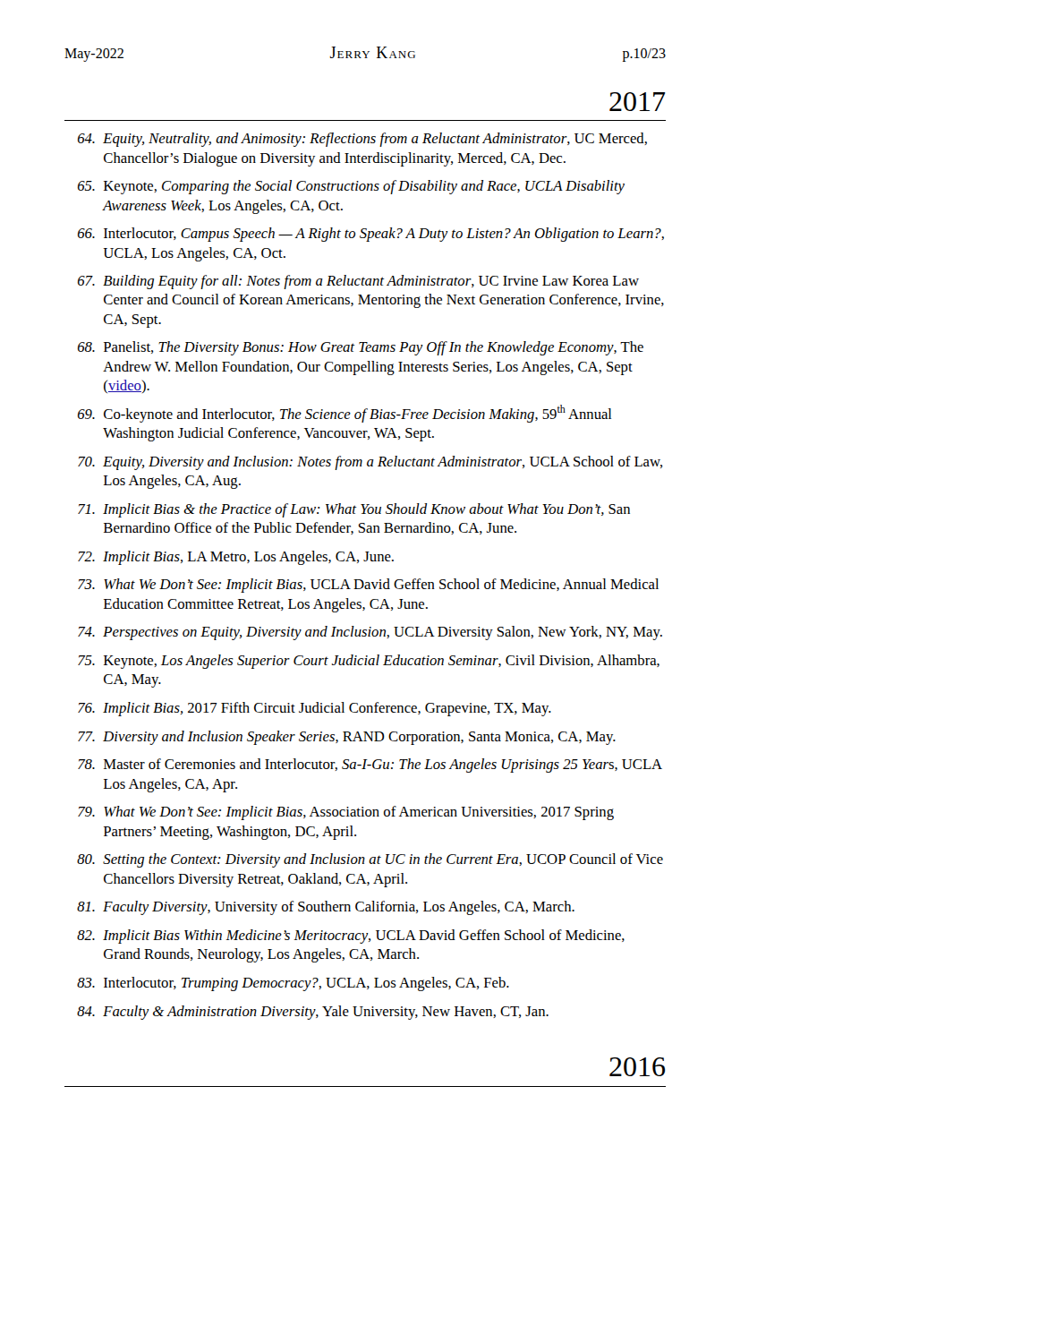May-2022 Jerry Kang p.10/23
2017
64. Equity, Neutrality, and Animosity: Reflections from a Reluctant Administrator, UC Merced, Chancellor’s Dialogue on Diversity and Interdisciplinarity, Merced, CA, Dec.
65. Keynote, Comparing the Social Constructions of Disability and Race, UCLA Disability Awareness Week, Los Angeles, CA, Oct.
66. Interlocutor, Campus Speech — A Right to Speak? A Duty to Listen? An Obligation to Learn?, UCLA, Los Angeles, CA, Oct.
67. Building Equity for all: Notes from a Reluctant Administrator, UC Irvine Law Korea Law Center and Council of Korean Americans, Mentoring the Next Generation Conference, Irvine, CA, Sept.
68. Panelist, The Diversity Bonus: How Great Teams Pay Off In the Knowledge Economy, The Andrew W. Mellon Foundation, Our Compelling Interests Series, Los Angeles, CA, Sept (video).
69. Co-keynote and Interlocutor, The Science of Bias-Free Decision Making, 59th Annual Washington Judicial Conference, Vancouver, WA, Sept.
70. Equity, Diversity and Inclusion: Notes from a Reluctant Administrator, UCLA School of Law, Los Angeles, CA, Aug.
71. Implicit Bias & the Practice of Law: What You Should Know about What You Don’t, San Bernardino Office of the Public Defender, San Bernardino, CA, June.
72. Implicit Bias, LA Metro, Los Angeles, CA, June.
73. What We Don’t See: Implicit Bias, UCLA David Geffen School of Medicine, Annual Medical Education Committee Retreat, Los Angeles, CA, June.
74. Perspectives on Equity, Diversity and Inclusion, UCLA Diversity Salon, New York, NY, May.
75. Keynote, Los Angeles Superior Court Judicial Education Seminar, Civil Division, Alhambra, CA, May.
76. Implicit Bias, 2017 Fifth Circuit Judicial Conference, Grapevine, TX, May.
77. Diversity and Inclusion Speaker Series, RAND Corporation, Santa Monica, CA, May.
78. Master of Ceremonies and Interlocutor, Sa-I-Gu: The Los Angeles Uprisings 25 Years, UCLA Los Angeles, CA, Apr.
79. What We Don’t See: Implicit Bias, Association of American Universities, 2017 Spring Partners’ Meeting, Washington, DC, April.
80. Setting the Context: Diversity and Inclusion at UC in the Current Era, UCOP Council of Vice Chancellors Diversity Retreat, Oakland, CA, April.
81. Faculty Diversity, University of Southern California, Los Angeles, CA, March.
82. Implicit Bias Within Medicine’s Meritocracy, UCLA David Geffen School of Medicine, Grand Rounds, Neurology, Los Angeles, CA, March.
83. Interlocutor, Trumping Democracy?, UCLA, Los Angeles, CA, Feb.
84. Faculty & Administration Diversity, Yale University, New Haven, CT, Jan.
2016